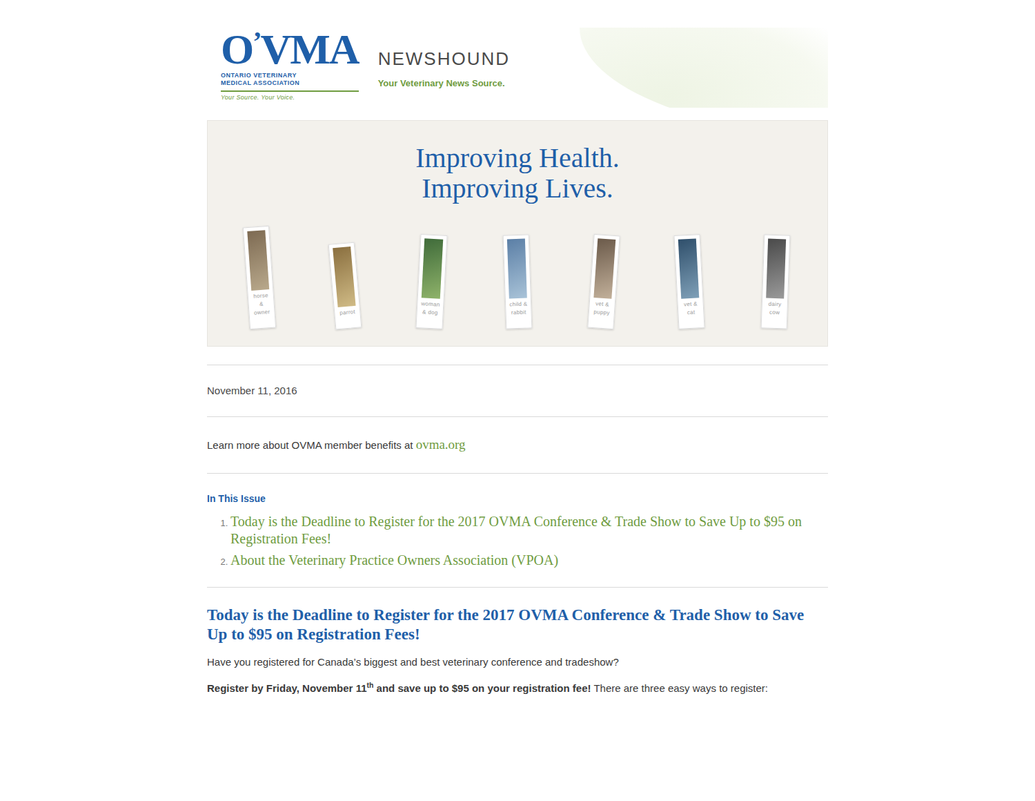O’VMA Ontario Veterinary
Medical Association Your Source. Your Voice.
NEWSHOUND
Your Veterinary News Source.
Improving Health. Improving Lives.
horse & owner
parrot
woman & dog
child & rabbit
vet & puppy
vet & cat
dairy cow
November 11, 2016
Learn more about OVMA member benefits at ovma.org
In This Issue
Today is the Deadline to Register for the 2017 OVMA Conference & Trade Show to Save Up to $95 on Registration Fees!
About the Veterinary Practice Owners Association (VPOA)
Today is the Deadline to Register for the 2017 OVMA Conference & Trade Show to Save Up to $95 on Registration Fees!
Have you registered for Canada’s biggest and best veterinary conference and tradeshow?
Register by Friday, November 11th and save up to $95 on your registration fee! There are three easy ways to register: